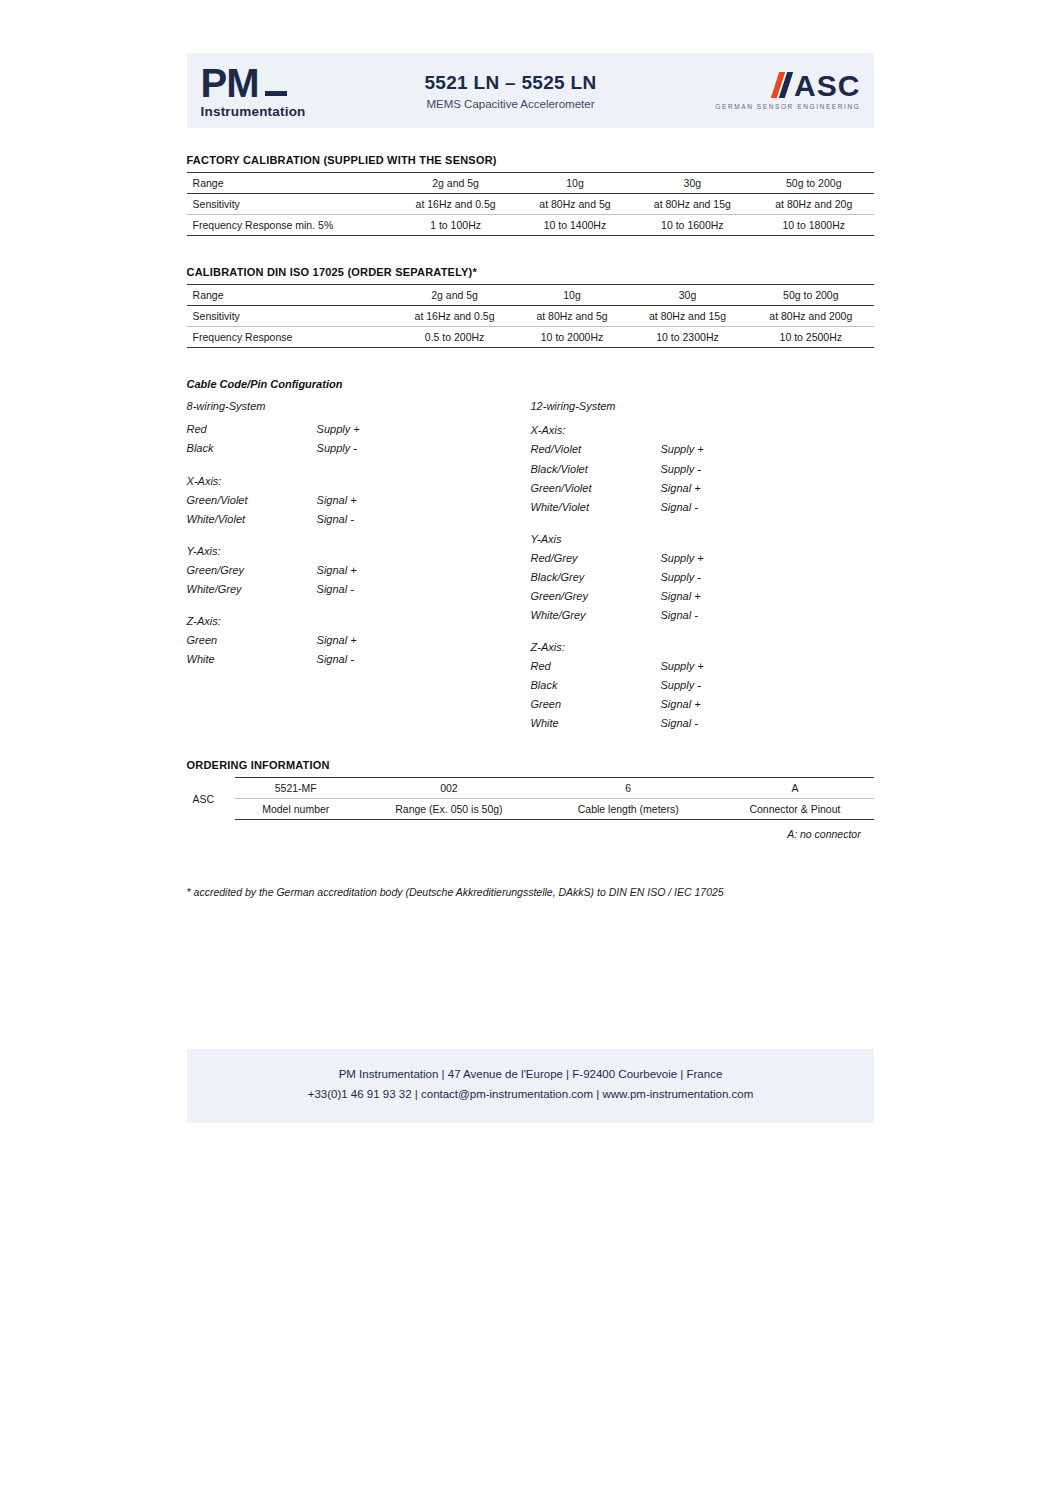PM
Instrumentation
5521 LN – 5525 LN
MEMS Capacitive Accelerometer
ASC
German Sensor Engineering
Factory Calibration (supplied with the sensor)
| Range | 2g and 5g | 10g | 30g | 50g to 200g |
| --- | --- | --- | --- | --- |
| Sensitivity | at 16Hz and 0.5g | at 80Hz and 5g | at 80Hz and 15g | at 80Hz and 20g |
| Frequency Response min. 5% | 1 to 100Hz | 10 to 1400Hz | 10 to 1600Hz | 10 to 1800Hz |
Calibration DIN ISO 17025 (order separately)*
| Range | 2g and 5g | 10g | 30g | 50g to 200g |
| --- | --- | --- | --- | --- |
| Sensitivity | at 16Hz and 0.5g | at 80Hz and 5g | at 80Hz and 15g | at 80Hz and 200g |
| Frequency Response | 0.5 to 200Hz | 10 to 2000Hz | 10 to 2300Hz | 10 to 2500Hz |
Cable Code/Pin Configuration
8-wiring-System
| Red | Supply + |
| Black | Supply - |
| X-Axis: | |
| Green/Violet | Signal + |
| White/Violet | Signal - |
| Y-Axis: | |
| Green/Grey | Signal + |
| White/Grey | Signal - |
| Z-Axis: | |
| Green | Signal + |
| White | Signal - |
12-wiring-System
| X-Axis: | |
| Red/Violet | Supply + |
| Black/Violet | Supply - |
| Green/Violet | Signal + |
| White/Violet | Signal - |
| Y-Axis | |
| Red/Grey | Supply + |
| Black/Grey | Supply - |
| Green/Grey | Signal + |
| White/Grey | Signal - |
| Z-Axis: | |
| Red | Supply + |
| Black | Supply - |
| Green | Signal + |
| White | Signal - |
Ordering Information
| ASC | 5521-MF | 002 | 6 | A |
| Model number | Range (Ex. 050 is 50g) | Cable length (meters) | Connector & Pinout |
A: no connector
* accredited by the German accreditation body (Deutsche Akkreditierungsstelle, DAkkS) to DIN EN ISO / IEC 17025
PM Instrumentation | 47 Avenue de l'Europe | F-92400 Courbevoie | France
+33(0)1 46 91 93 32 | contact@pm-instrumentation.com | www.pm-instrumentation.com